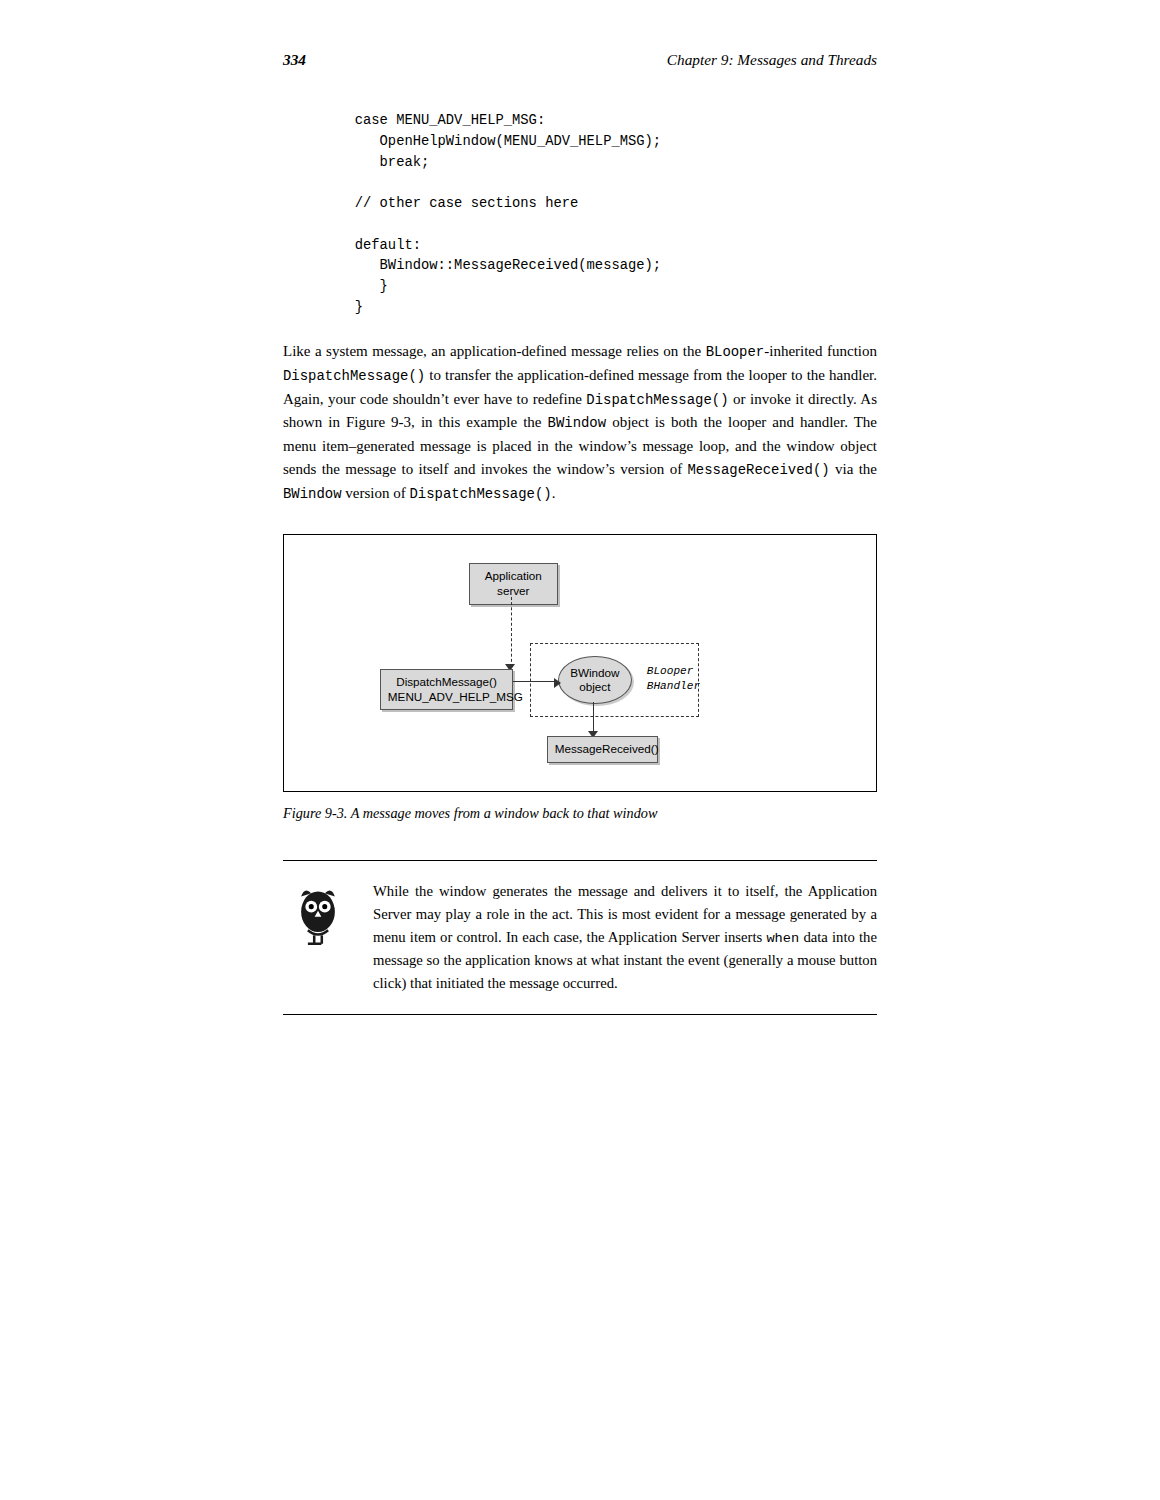334 Chapter 9: Messages and Threads
case MENU_ADV_HELP_MSG:
   OpenHelpWindow(MENU_ADV_HELP_MSG);
   break;

// other case sections here

default:
   BWindow::MessageReceived(message);
   }
}
Like a system message, an application-defined message relies on the BLooper-inherited function DispatchMessage() to transfer the application-defined message from the looper to the handler. Again, your code shouldn’t ever have to redefine DispatchMessage() or invoke it directly. As shown in Figure 9-3, in this example the BWindow object is both the looper and handler. The menu item–generated message is placed in the window’s message loop, and the window object sends the message to itself and invokes the window’s version of MessageReceived() via the BWindow version of DispatchMessage().
Application
server
DispatchMessage()
MENU_ADV_HELP_MSG
BWindow
object
BLooper
BHandler
MessageReceived()
Figure 9-3. A message moves from a window back to that window
While the window generates the message and delivers it to itself, the Application Server may play a role in the act. This is most evident for a message generated by a menu item or control. In each case, the Application Server inserts when data into the message so the application knows at what instant the event (generally a mouse button click) that initiated the message occurred.